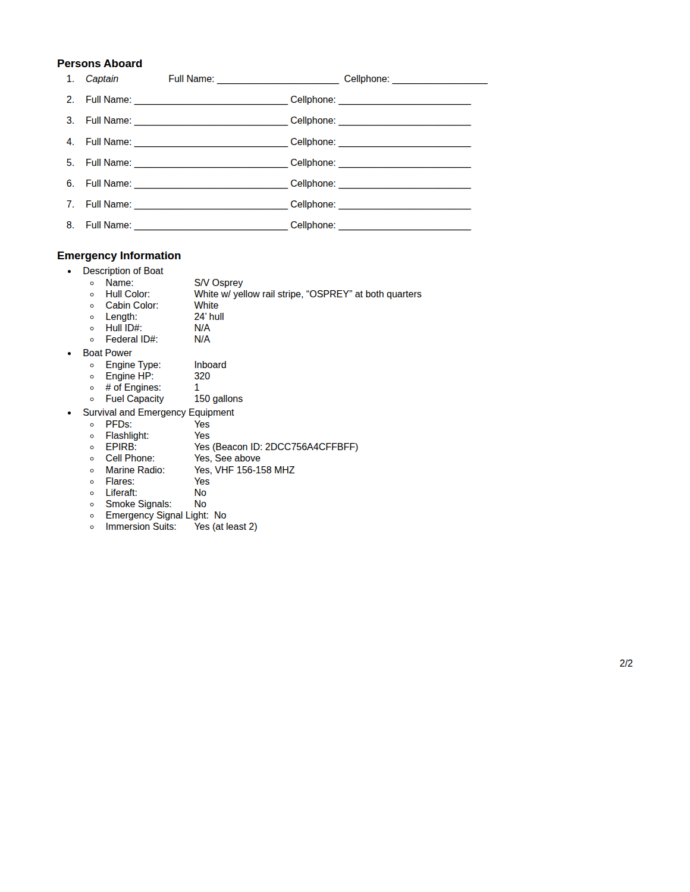Persons Aboard
Captain Full Name: _______________________ Cellphone: __________________
Full Name: _____________________________ Cellphone: _________________________
Full Name: _____________________________ Cellphone: _________________________
Full Name: _____________________________ Cellphone: _________________________
Full Name: _____________________________ Cellphone: _________________________
Full Name: _____________________________ Cellphone: _________________________
Full Name: _____________________________ Cellphone: _________________________
Full Name: _____________________________ Cellphone: _________________________
Emergency Information
Description of Boat
Name: S/V Osprey
Hull Color: White w/ yellow rail stripe, “OSPREY” at both quarters
Cabin Color: White
Length: 24’ hull
Hull ID#: N/A
Federal ID#: N/A
Boat Power
Engine Type: Inboard
Engine HP: 320
# of Engines: 1
Fuel Capacity150 gallons
Survival and Emergency Equipment
PFDs: Yes
Flashlight: Yes
EPIRB: Yes (Beacon ID: 2DCC756A4CFFBFF)
Cell Phone: Yes, See above
Marine Radio: Yes, VHF 156-158 MHZ
Flares: Yes
Liferaft: No
Smoke Signals: No
Emergency Signal Light: No
Immersion Suits: Yes (at least 2)
2/2